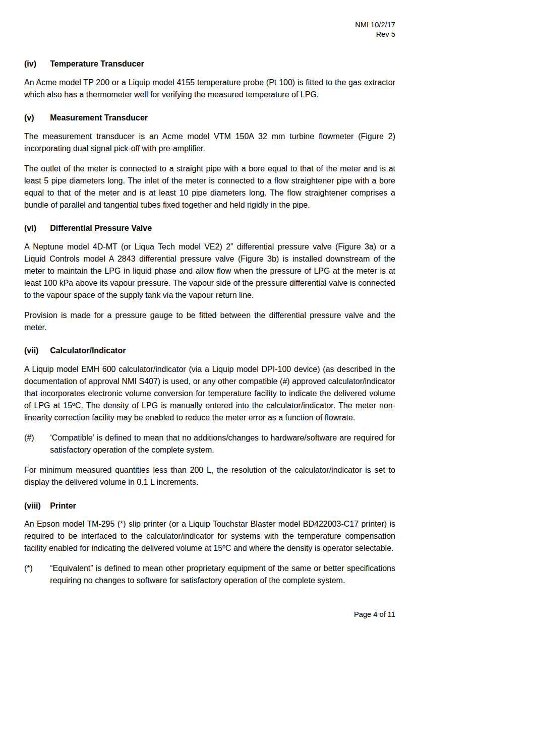NMI 10/2/17
Rev 5
(iv) Temperature Transducer
An Acme model TP 200 or a Liquip model 4155 temperature probe (Pt 100) is fitted to the gas extractor which also has a thermometer well for verifying the measured temperature of LPG.
(v) Measurement Transducer
The measurement transducer is an Acme model VTM 150A 32 mm turbine flowmeter (Figure 2) incorporating dual signal pick-off with pre-amplifier.
The outlet of the meter is connected to a straight pipe with a bore equal to that of the meter and is at least 5 pipe diameters long. The inlet of the meter is connected to a flow straightener pipe with a bore equal to that of the meter and is at least 10 pipe diameters long. The flow straightener comprises a bundle of parallel and tangential tubes fixed together and held rigidly in the pipe.
(vi) Differential Pressure Valve
A Neptune model 4D-MT (or Liqua Tech model VE2) 2” differential pressure valve (Figure 3a) or a Liquid Controls model A 2843 differential pressure valve (Figure 3b) is installed downstream of the meter to maintain the LPG in liquid phase and allow flow when the pressure of LPG at the meter is at least 100 kPa above its vapour pressure. The vapour side of the pressure differential valve is connected to the vapour space of the supply tank via the vapour return line.
Provision is made for a pressure gauge to be fitted between the differential pressure valve and the meter.
(vii) Calculator/Indicator
A Liquip model EMH 600 calculator/indicator (via a Liquip model DPI-100 device) (as described in the documentation of approval NMI S407) is used, or any other compatible (#) approved calculator/indicator that incorporates electronic volume conversion for temperature facility to indicate the delivered volume of LPG at 15ºC. The density of LPG is manually entered into the calculator/indicator. The meter non-linearity correction facility may be enabled to reduce the meter error as a function of flowrate.
(#) ‘Compatible’ is defined to mean that no additions/changes to hardware/software are required for satisfactory operation of the complete system.
For minimum measured quantities less than 200 L, the resolution of the calculator/indicator is set to display the delivered volume in 0.1 L increments.
(viii) Printer
An Epson model TM-295 (*) slip printer (or a Liquip Touchstar Blaster model BD422003-C17 printer) is required to be interfaced to the calculator/indicator for systems with the temperature compensation facility enabled for indicating the delivered volume at 15ºC and where the density is operator selectable.
(*) “Equivalent” is defined to mean other proprietary equipment of the same or better specifications requiring no changes to software for satisfactory operation of the complete system.
Page 4 of 11